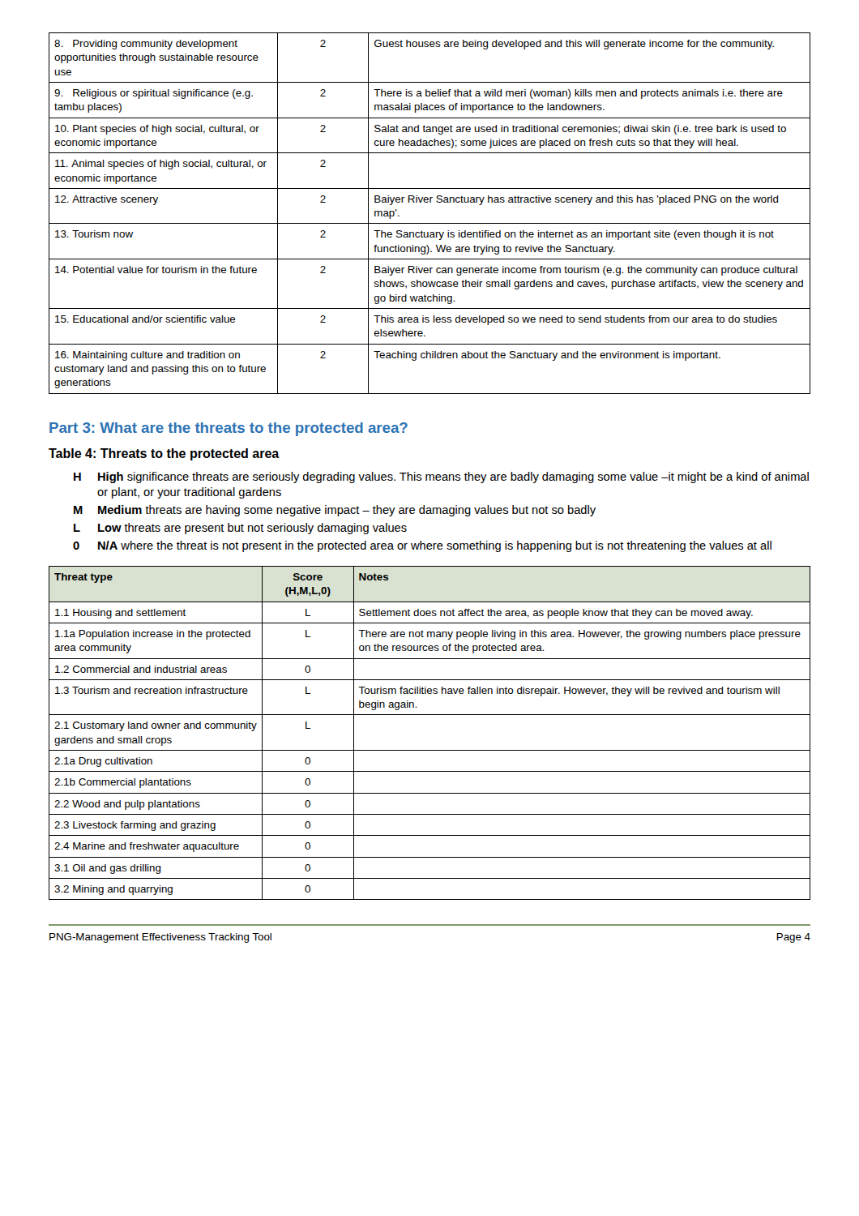| 8. Providing community development opportunities through sustainable resource use | 2 | Guest houses are being developed and this will generate income for the community. |
| 9. Religious or spiritual significance (e.g. tambu places) | 2 | There is a belief that a wild meri (woman) kills men and protects animals i.e. there are masalai places of importance to the landowners. |
| 10. Plant species of high social, cultural, or economic importance | 2 | Salat and tanget are used in traditional ceremonies; diwai skin (i.e. tree bark is used to cure headaches); some juices are placed on fresh cuts so that they will heal. |
| 11. Animal species of high social, cultural, or economic importance | 2 | |
| 12. Attractive scenery | 2 | Baiyer River Sanctuary has attractive scenery and this has 'placed PNG on the world map'. |
| 13. Tourism now | 2 | The Sanctuary is identified on the internet as an important site (even though it is not functioning). We are trying to revive the Sanctuary. |
| 14. Potential value for tourism in the future | 2 | Baiyer River can generate income from tourism (e.g. the community can produce cultural shows, showcase their small gardens and caves, purchase artifacts, view the scenery and go bird watching. |
| 15. Educational and/or scientific value | 2 | This area is less developed so we need to send students from our area to do studies elsewhere. |
| 16. Maintaining culture and tradition on customary land and passing this on to future generations | 2 | Teaching children about the Sanctuary and the environment is important. |
Part 3: What are the threats to the protected area?
Table 4: Threats to the protected area
H
High significance threats are seriously degrading values. This means they are badly damaging some value –it might be a kind of animal or plant, or your traditional gardens
M
Medium threats are having some negative impact – they are damaging values but not so badly
L
Low threats are present but not seriously damaging values
0
N/A where the threat is not present in the protected area or where something is happening but is not threatening the values at all
| Threat type | Score (H,M,L,0) | Notes |
| 1.1 Housing and settlement | L | Settlement does not affect the area, as people know that they can be moved away. |
| 1.1a Population increase in the protected area community | L | There are not many people living in this area. However, the growing numbers place pressure on the resources of the protected area. |
| 1.2 Commercial and industrial areas | 0 | |
| 1.3 Tourism and recreation infrastructure | L | Tourism facilities have fallen into disrepair. However, they will be revived and tourism will begin again. |
| 2.1 Customary land owner and community gardens and small crops | L | |
| 2.1a Drug cultivation | 0 | |
| 2.1b Commercial plantations | 0 | |
| 2.2 Wood and pulp plantations | 0 | |
| 2.3 Livestock farming and grazing | 0 | |
| 2.4 Marine and freshwater aquaculture | 0 | |
| 3.1 Oil and gas drilling | 0 | |
| 3.2 Mining and quarrying | 0 | |
PNG-Management Effectiveness Tracking Tool
Page 4